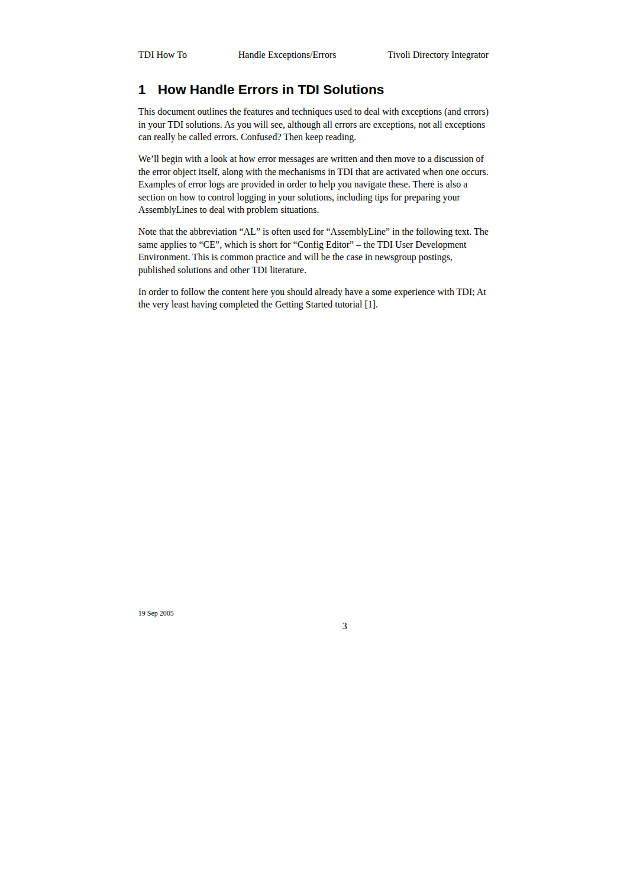TDI How To Handle Exceptions/Errors Tivoli Directory Integrator
1 How Handle Errors in TDI Solutions
This document outlines the features and techniques used to deal with exceptions (and errors) in your TDI solutions. As you will see, although all errors are exceptions, not all exceptions can really be called errors. Confused? Then keep reading.
We’ll begin with a look at how error messages are written and then move to a discussion of the error object itself, along with the mechanisms in TDI that are activated when one occurs. Examples of error logs are provided in order to help you navigate these. There is also a section on how to control logging in your solutions, including tips for preparing your AssemblyLines to deal with problem situations.
Note that the abbreviation “AL” is often used for “AssemblyLine” in the following text. The same applies to “CE”, which is short for “Config Editor” – the TDI User Development Environment. This is common practice and will be the case in newsgroup postings, published solutions and other TDI literature.
In order to follow the content here you should already have a some experience with TDI; At the very least having completed the Getting Started tutorial [1].
19 Sep 2005 3